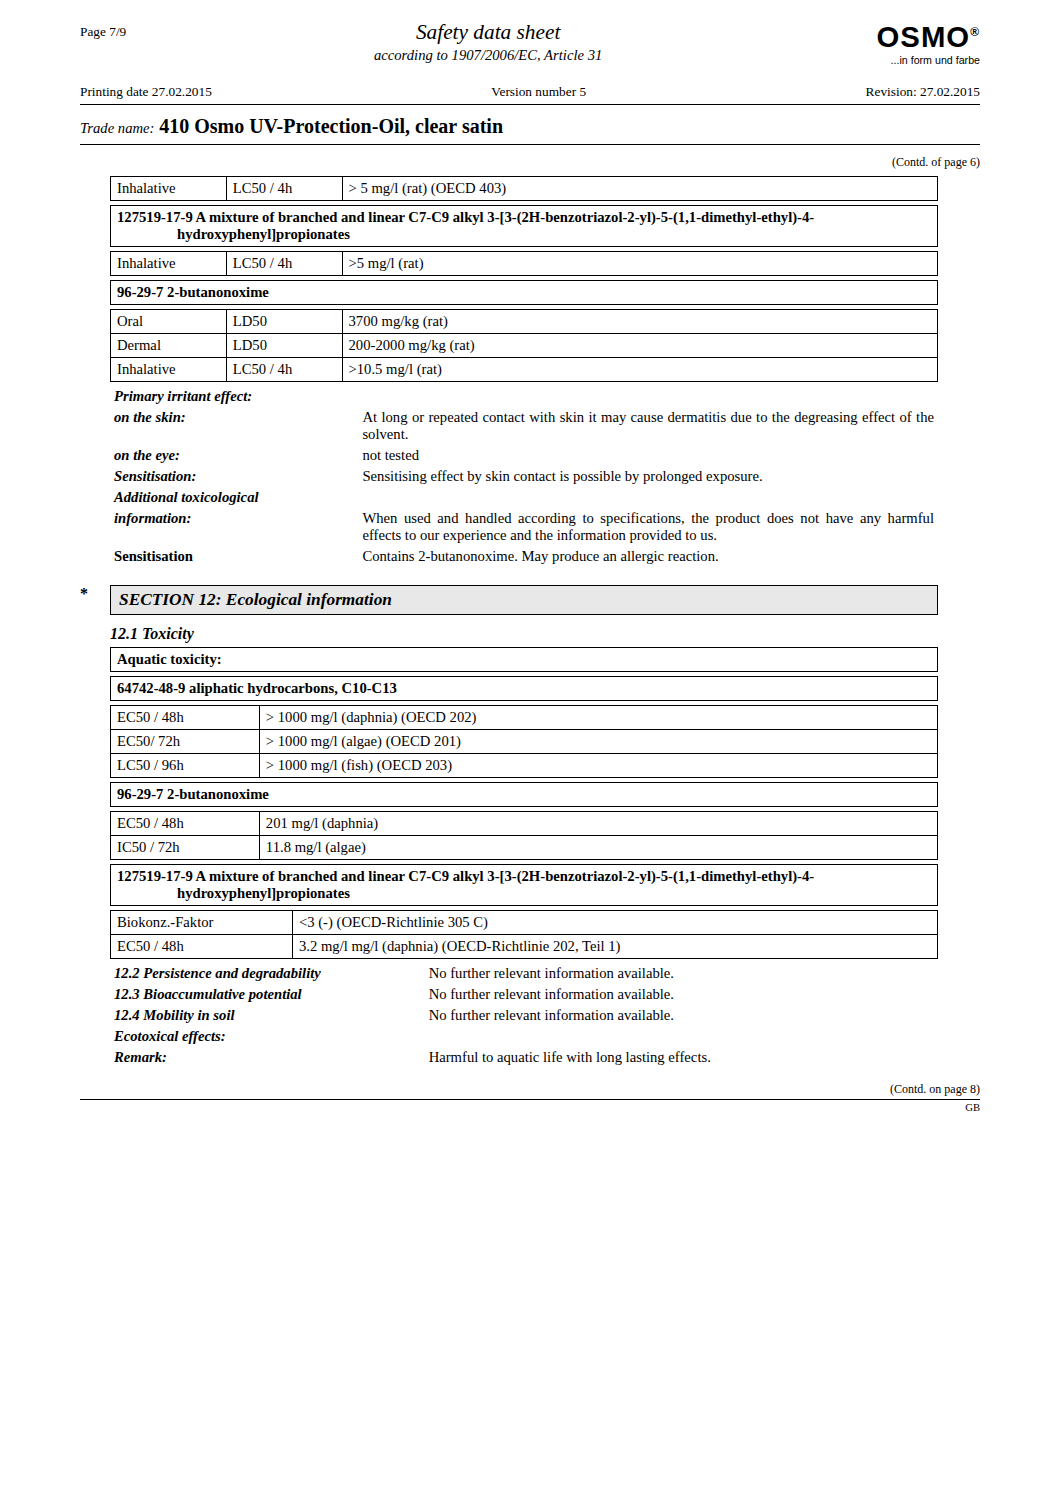Page 7/9
Safety data sheet
according to 1907/2006/EC, Article 31
OSMO®
...in form und farbe
Printing date 27.02.2015
Version number 5
Revision: 27.02.2015
Trade name: 410 Osmo UV-Protection-Oil, clear satin
(Contd. of page 6)
| Inhalative | LC50 / 4h | > 5 mg/l (rat) (OECD 403) |
| 127519-17-9 A mixture of branched and linear C7-C9 alkyl 3-[3-(2H-benzotriazol-2-yl)-5-(1,1-dimethyl-ethyl)-4- hydroxyphenyl]propionates |
| Inhalative | LC50 / 4h | >5 mg/l (rat) |
| 96-29-7 2-butanonoxime |
| Oral | LD50 | 3700 mg/kg (rat) |
| Dermal | LD50 | 200-2000 mg/kg (rat) |
| Inhalative | LC50 / 4h | >10.5 mg/l (rat) |
| Primary irritant effect: |
| on the skin: | At long or repeated contact with skin it may cause dermatitis due to the degreasing effect of the solvent. |
| on the eye: | not tested |
| Sensitisation: | Sensitising effect by skin contact is possible by prolonged exposure. |
| Additional toxicological | |
| information: | When used and handled according to specifications, the product does not have any harmful effects to our experience and the information provided to us. |
| Sensitisation | Contains 2-butanonoxime. May produce an allergic reaction. |
*
SECTION 12: Ecological information
12.1 Toxicity
| Aquatic toxicity: |
| 64742-48-9 aliphatic hydrocarbons, C10-C13 |
| EC50 / 48h | > 1000 mg/l (daphnia) (OECD 202) |
| EC50/ 72h | > 1000 mg/l (algae) (OECD 201) |
| LC50 / 96h | > 1000 mg/l (fish) (OECD 203) |
| 96-29-7 2-butanonoxime |
| EC50 / 48h | 201 mg/l (daphnia) |
| IC50 / 72h | 11.8 mg/l (algae) |
| 127519-17-9 A mixture of branched and linear C7-C9 alkyl 3-[3-(2H-benzotriazol-2-yl)-5-(1,1-dimethyl-ethyl)-4- hydroxyphenyl]propionates |
| Biokonz.-Faktor | <3 (-) (OECD-Richtlinie 305 C) |
| EC50 / 48h | 3.2 mg/l mg/l (daphnia) (OECD-Richtlinie 202, Teil 1) |
| 12.2 Persistence and degradability | No further relevant information available. |
| 12.3 Bioaccumulative potential | No further relevant information available. |
| 12.4 Mobility in soil | No further relevant information available. |
| Ecotoxical effects: | |
| Remark: | Harmful to aquatic life with long lasting effects. |
(Contd. on page 8)
GB